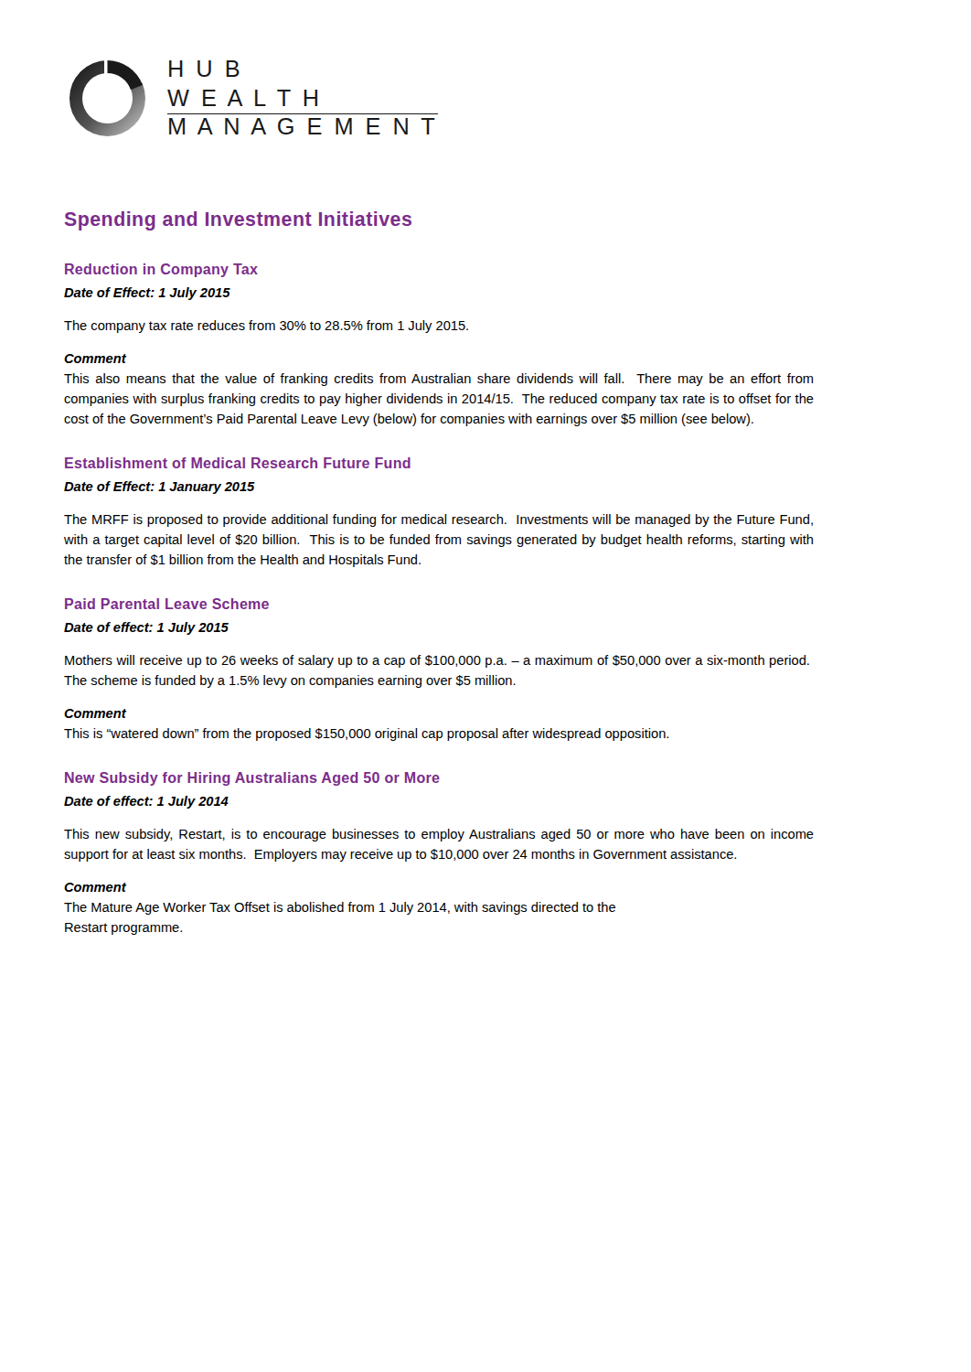H U B W E A L T H M A N A G E M E N T
Spending and Investment Initiatives
Reduction in Company Tax
Date of Effect: 1 July 2015
The company tax rate reduces from 30% to 28.5% from 1 July 2015.
Comment
This also means that the value of franking credits from Australian share dividends will fall. There may be an effort from companies with surplus franking credits to pay higher dividends in 2014/15. The reduced company tax rate is to offset for the cost of the Government’s Paid Parental Leave Levy (below) for companies with earnings over $5 million (see below).
Establishment of Medical Research Future Fund
Date of Effect: 1 January 2015
The MRFF is proposed to provide additional funding for medical research. Investments will be managed by the Future Fund, with a target capital level of $20 billion. This is to be funded from savings generated by budget health reforms, starting with the transfer of $1 billion from the Health and Hospitals Fund.
Paid Parental Leave Scheme
Date of effect: 1 July 2015
Mothers will receive up to 26 weeks of salary up to a cap of $100,000 p.a. – a maximum of $50,000 over a six-month period. The scheme is funded by a 1.5% levy on companies earning over $5 million.
Comment
This is “watered down” from the proposed $150,000 original cap proposal after widespread opposition.
New Subsidy for Hiring Australians Aged 50 or More
Date of effect: 1 July 2014
This new subsidy, Restart, is to encourage businesses to employ Australians aged 50 or more who have been on income support for at least six months. Employers may receive up to $10,000 over 24 months in Government assistance.
Comment
The Mature Age Worker Tax Offset is abolished from 1 July 2014, with savings directed to the
Restart programme.